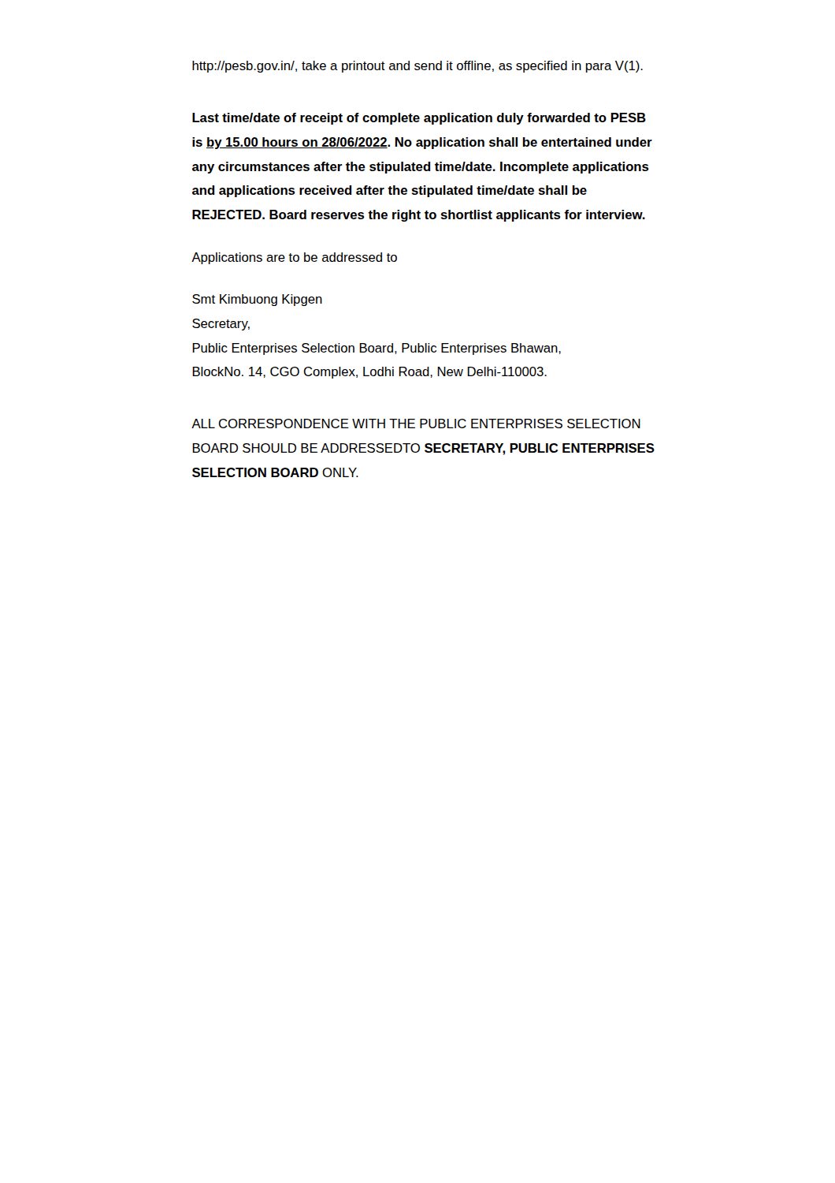http://pesb.gov.in/, take a printout and send it offline, as specified in para V(1).
Last time/date of receipt of complete application duly forwarded to PESB is by 15.00 hours on 28/06/2022. No application shall be entertained under any circumstances after the stipulated time/date. Incomplete applications and applications received after the stipulated time/date shall be REJECTED. Board reserves the right to shortlist applicants for interview.
Applications are to be addressed to
Smt Kimbuong Kipgen
Secretary,
Public Enterprises Selection Board, Public Enterprises Bhawan,
BlockNo. 14, CGO Complex, Lodhi Road, New Delhi-110003.
ALL CORRESPONDENCE WITH THE PUBLIC ENTERPRISES SELECTION BOARD SHOULD BE ADDRESSEDTO SECRETARY, PUBLIC ENTERPRISES SELECTION BOARD ONLY.